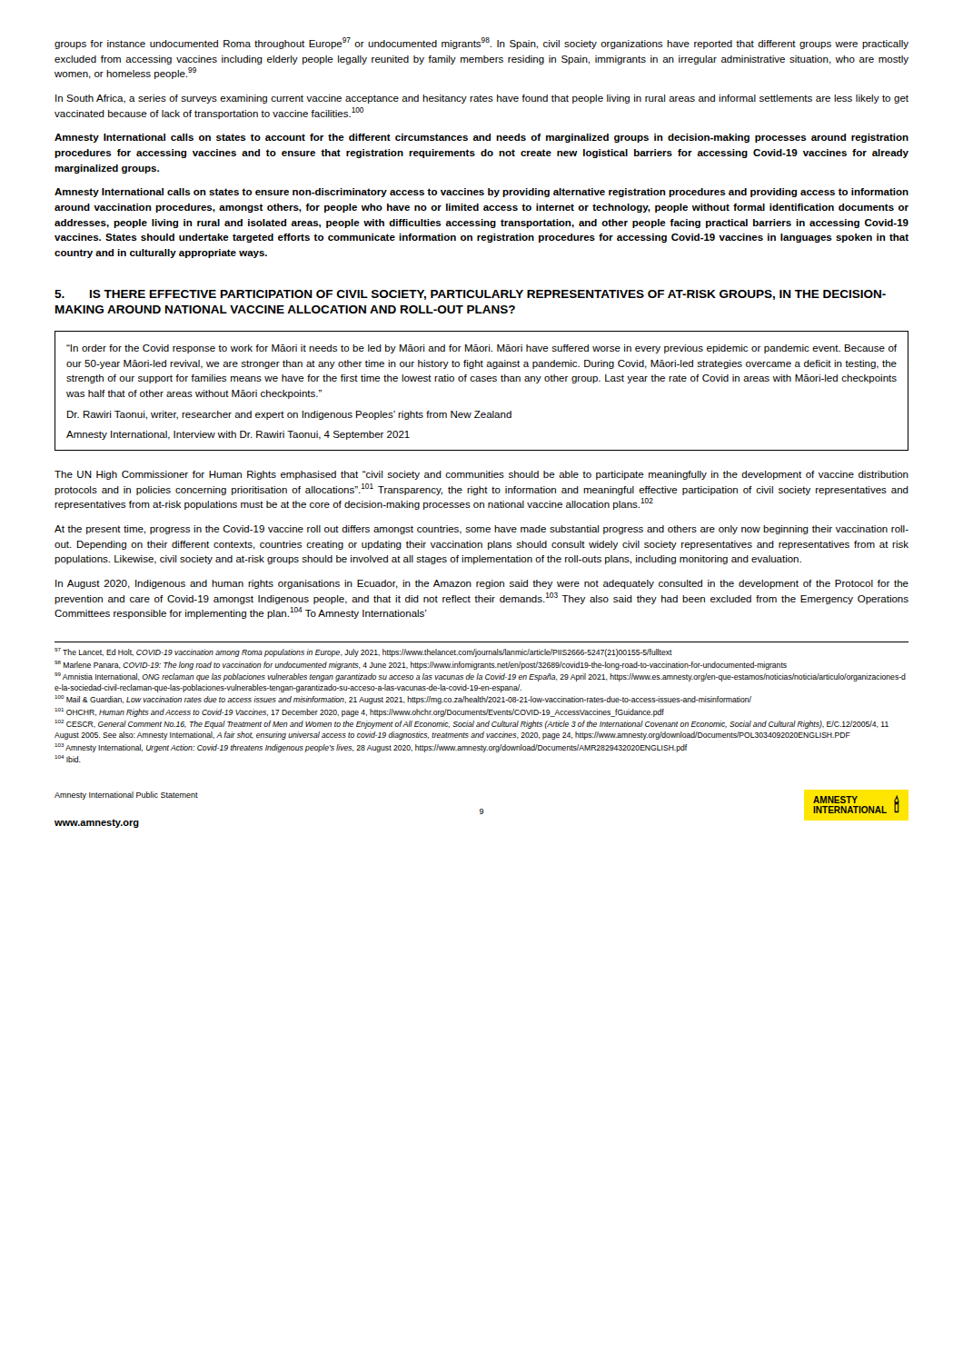groups for instance undocumented Roma throughout Europe97 or undocumented migrants98. In Spain, civil society organizations have reported that different groups were practically excluded from accessing vaccines including elderly people legally reunited by family members residing in Spain, immigrants in an irregular administrative situation, who are mostly women, or homeless people.99
In South Africa, a series of surveys examining current vaccine acceptance and hesitancy rates have found that people living in rural areas and informal settlements are less likely to get vaccinated because of lack of transportation to vaccine facilities.100
Amnesty International calls on states to account for the different circumstances and needs of marginalized groups in decision-making processes around registration procedures for accessing vaccines and to ensure that registration requirements do not create new logistical barriers for accessing Covid-19 vaccines for already marginalized groups.
Amnesty International calls on states to ensure non-discriminatory access to vaccines by providing alternative registration procedures and providing access to information around vaccination procedures, amongst others, for people who have no or limited access to internet or technology, people without formal identification documents or addresses, people living in rural and isolated areas, people with difficulties accessing transportation, and other people facing practical barriers in accessing Covid-19 vaccines. States should undertake targeted efforts to communicate information on registration procedures for accessing Covid-19 vaccines in languages spoken in that country and in culturally appropriate ways.
5. IS THERE EFFECTIVE PARTICIPATION OF CIVIL SOCIETY, PARTICULARLY REPRESENTATIVES OF AT-RISK GROUPS, IN THE DECISION-MAKING AROUND NATIONAL VACCINE ALLOCATION AND ROLL-OUT PLANS?
“In order for the Covid response to work for Māori it needs to be led by Māori and for Māori. Māori have suffered worse in every previous epidemic or pandemic event. Because of our 50-year Māori-led revival, we are stronger than at any other time in our history to fight against a pandemic. During Covid, Māori-led strategies overcame a deficit in testing, the strength of our support for families means we have for the first time the lowest ratio of cases than any other group. Last year the rate of Covid in areas with Māori-led checkpoints was half that of other areas without Māori checkpoints.”
Dr. Rawiri Taonui, writer, researcher and expert on Indigenous Peoples’ rights from New Zealand
Amnesty International, Interview with Dr. Rawiri Taonui, 4 September 2021
The UN High Commissioner for Human Rights emphasised that “civil society and communities should be able to participate meaningfully in the development of vaccine distribution protocols and in policies concerning prioritisation of allocations”.101 Transparency, the right to information and meaningful effective participation of civil society representatives and representatives from at-risk populations must be at the core of decision-making processes on national vaccine allocation plans.102
At the present time, progress in the Covid-19 vaccine roll out differs amongst countries, some have made substantial progress and others are only now beginning their vaccination roll-out. Depending on their different contexts, countries creating or updating their vaccination plans should consult widely civil society representatives and representatives from at risk populations. Likewise, civil society and at-risk groups should be involved at all stages of implementation of the roll-outs plans, including monitoring and evaluation.
In August 2020, Indigenous and human rights organisations in Ecuador, in the Amazon region said they were not adequately consulted in the development of the Protocol for the prevention and care of Covid-19 amongst Indigenous people, and that it did not reflect their demands.103 They also said they had been excluded from the Emergency Operations Committees responsible for implementing the plan.104 To Amnesty Internationals’
97 The Lancet, Ed Holt, COVID-19 vaccination among Roma populations in Europe, July 2021, https://www.thelancet.com/journals/lanmic/article/PIIS2666-5247(21)00155-5/fulltext
98 Marlene Panara, COVID-19: The long road to vaccination for undocumented migrants, 4 June 2021, https://www.infomigrants.net/en/post/32689/covid19-the-long-road-to-vaccination-for-undocumented-migrants
99 Amnistia International, ONG reclaman que las poblaciones vulnerables tengan garantizado su acceso a las vacunas de la Covid-19 en España, 29 April 2021, https://www.es.amnesty.org/en-que-estamos/noticias/noticia/articulo/organizaciones-de-la-sociedad-civil-reclaman-que-las-poblaciones-vulnerables-tengan-garantizado-su-acceso-a-las-vacunas-de-la-covid-19-en-espana/.
100 Mail & Guardian, Low vaccination rates due to access issues and misinformation, 21 August 2021, https://mg.co.za/health/2021-08-21-low-vaccination-rates-due-to-access-issues-and-misinformation/
101 OHCHR, Human Rights and Access to Covid-19 Vaccines, 17 December 2020, page 4, https://www.ohchr.org/Documents/Events/COVID-19_AccessVaccines_fGuidance.pdf
102 CESCR, General Comment No.16, The Equal Treatment of Men and Women to the Enjoyment of All Economic, Social and Cultural Rights (Article 3 of the International Covenant on Economic, Social and Cultural Rights), E/C.12/2005/4, 11 August 2005. See also: Amnesty International, A fair shot, ensuring universal access to covid-19 diagnostics, treatments and vaccines, 2020, page 24, https://www.amnesty.org/download/Documents/POL3034092020ENGLISH.PDF
103 Amnesty International, Urgent Action: Covid-19 threatens Indigenous people’s lives, 28 August 2020, https://www.amnesty.org/download/Documents/AMR2829432020ENGLISH.pdf
104 Ibid.
Amnesty International Public Statement www.amnesty.org
9
AMNESTY
INTERNATIONAL 🕯